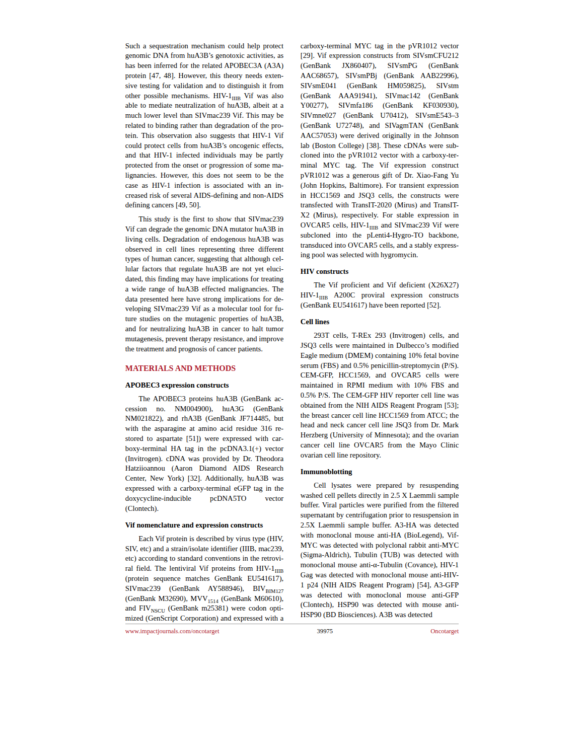Such a sequestration mechanism could help protect genomic DNA from huA3B’s genotoxic activities, as has been inferred for the related APOBEC3A (A3A) protein [47, 48]. However, this theory needs extensive testing for validation and to distinguish it from other possible mechanisms. HIV-1IIIB Vif was also able to mediate neutralization of huA3B, albeit at a much lower level than SIVmac239 Vif. This may be related to binding rather than degradation of the protein. This observation also suggests that HIV-1 Vif could protect cells from huA3B’s oncogenic effects, and that HIV-1 infected individuals may be partly protected from the onset or progression of some malignancies. However, this does not seem to be the case as HIV-1 infection is associated with an increased risk of several AIDS-defining and non-AIDS defining cancers [49, 50].
This study is the first to show that SIVmac239 Vif can degrade the genomic DNA mutator huA3B in living cells. Degradation of endogenous huA3B was observed in cell lines representing three different types of human cancer, suggesting that although cellular factors that regulate huA3B are not yet elucidated, this finding may have implications for treating a wide range of huA3B effected malignancies. The data presented here have strong implications for developing SIVmac239 Vif as a molecular tool for future studies on the mutagenic properties of huA3B, and for neutralizing huA3B in cancer to halt tumor mutagenesis, prevent therapy resistance, and improve the treatment and prognosis of cancer patients.
MATERIALS AND METHODS
APOBEC3 expression constructs
The APOBEC3 proteins huA3B (GenBank accession no. NM004900), huA3G (GenBank NM021822), and rhA3B (GenBank JF714485, but with the asparagine at amino acid residue 316 restored to aspartate [51]) were expressed with carboxy-terminal HA tag in the pcDNA3.1(+) vector (Invitrogen). cDNA was provided by Dr. Theodora Hatziioannou (Aaron Diamond AIDS Research Center, New York) [32]. Additionally, huA3B was expressed with a carboxy-terminal eGFP tag in the doxycycline-inducible pcDNA5TO vector (Clontech).
Vif nomenclature and expression constructs
Each Vif protein is described by virus type (HIV, SIV, etc) and a strain/isolate identifier (IIIB, mac239, etc) according to standard conventions in the retroviral field. The lentiviral Vif proteins from HIV-1IIIB (protein sequence matches GenBank EU541617), SIVmac239 (GenBank AY588946), BIVBIM127 (GenBank M32690), MVV1514 (GenBank M60610), and FIVNSCU (GenBank m25381) were codon optimized (GenScript Corporation) and expressed with a carboxy-terminal MYC tag in the pVR1012 vector [29]. Vif expression constructs from SIVsmCFU212 (GenBank JX860407), SIVsmPG (GenBank AAC68657), SIVsmPBj (GenBank AAB22996), SIVsmE041 (GenBank HM059825), SIVstm (GenBank AAA91941), SIVmac142 (GenBank Y00277), SIVmfa186 (GenBank KF030930), SIVmne027 (GenBank U70412), SIVsmE543–3 (GenBank U72748), and SIVagmTAN (GenBank AAC57053) were derived originally in the Johnson lab (Boston College) [38]. These cDNAs were subcloned into the pVR1012 vector with a carboxy-terminal MYC tag. The Vif expression construct pVR1012 was a generous gift of Dr. Xiao-Fang Yu (John Hopkins, Baltimore). For transient expression in HCC1569 and JSQ3 cells, the constructs were transfected with TransIT-2020 (Mirus) and TransIT-X2 (Mirus), respectively. For stable expression in OVCAR5 cells, HIV-1IIIB and SIVmac239 Vif were subcloned into the pLenti4-Hygro-TO backbone, transduced into OVCAR5 cells, and a stably expressing pool was selected with hygromycin.
HIV constructs
The Vif proficient and Vif deficient (X26X27) HIV-1IIIB A200C proviral expression constructs (GenBank EU541617) have been reported [52].
Cell lines
293T cells, T-REx 293 (Invitrogen) cells, and JSQ3 cells were maintained in Dulbecco’s modified Eagle medium (DMEM) containing 10% fetal bovine serum (FBS) and 0.5% penicillin-streptomycin (P/S). CEM-GFP, HCC1569, and OVCAR5 cells were maintained in RPMI medium with 10% FBS and 0.5% P/S. The CEM-GFP HIV reporter cell line was obtained from the NIH AIDS Reagent Program [53]; the breast cancer cell line HCC1569 from ATCC; the head and neck cancer cell line JSQ3 from Dr. Mark Herzberg (University of Minnesota); and the ovarian cancer cell line OVCAR5 from the Mayo Clinic ovarian cell line repository.
Immunoblotting
Cell lysates were prepared by resuspending washed cell pellets directly in 2.5 X Laemmli sample buffer. Viral particles were purified from the filtered supernatant by centrifugation prior to resuspension in 2.5X Laemmli sample buffer. A3-HA was detected with monoclonal mouse anti-HA (BioLegend), Vif-MYC was detected with polyclonal rabbit anti-MYC (Sigma-Aldrich), Tubulin (TUB) was detected with monoclonal mouse anti-α-Tubulin (Covance), HIV-1 Gag was detected with monoclonal mouse anti-HIV-1 p24 (NIH AIDS Reagent Program) [54], A3-GFP was detected with monoclonal mouse anti-GFP (Clontech), HSP90 was detected with mouse anti-HSP90 (BD Biosciences). A3B was detected
www.impactjournals.com/oncotarget 39975 Oncotarget